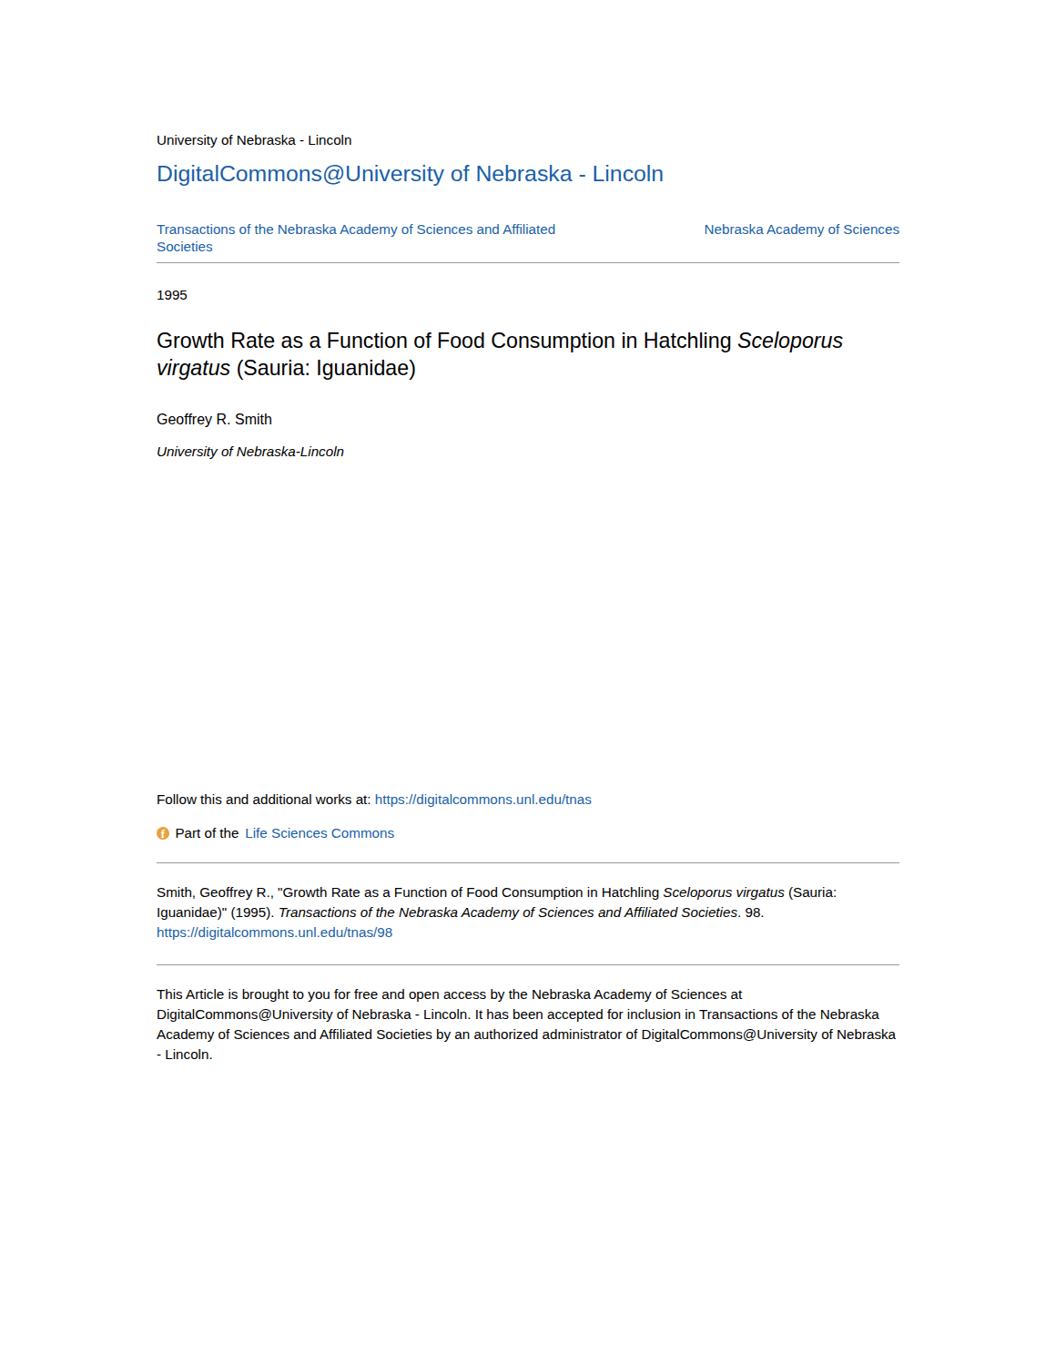University of Nebraska - Lincoln
DigitalCommons@University of Nebraska - Lincoln
Transactions of the Nebraska Academy of Sciences and Affiliated Societies
Nebraska Academy of Sciences
1995
Growth Rate as a Function of Food Consumption in Hatchling Sceloporus virgatus (Sauria: Iguanidae)
Geoffrey R. Smith
University of Nebraska-Lincoln
Follow this and additional works at: https://digitalcommons.unl.edu/tnas
f Part of the Life Sciences Commons
Smith, Geoffrey R., "Growth Rate as a Function of Food Consumption in Hatchling Sceloporus virgatus (Sauria: Iguanidae)" (1995). Transactions of the Nebraska Academy of Sciences and Affiliated Societies. 98.
https://digitalcommons.unl.edu/tnas/98
This Article is brought to you for free and open access by the Nebraska Academy of Sciences at DigitalCommons@University of Nebraska - Lincoln. It has been accepted for inclusion in Transactions of the Nebraska Academy of Sciences and Affiliated Societies by an authorized administrator of DigitalCommons@University of Nebraska - Lincoln.